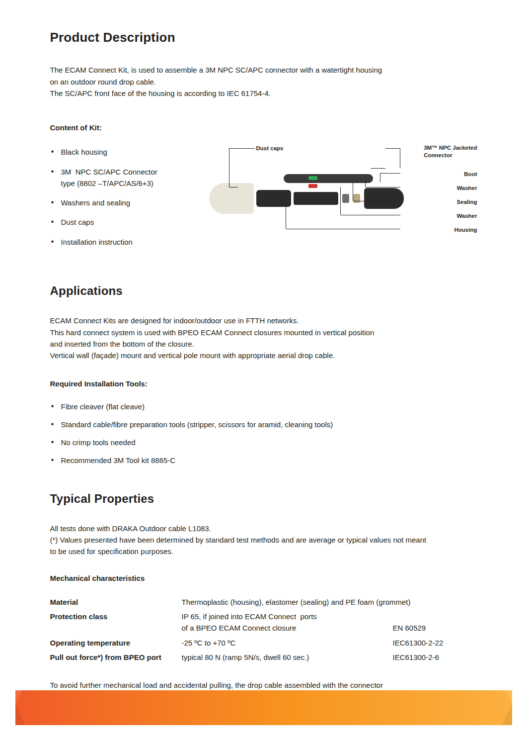Product Description
The ECAM Connect Kit, is used to assemble a 3M NPC SC/APC connector with a watertight housing
on an outdoor round drop cable.
The SC/APC front face of the housing is according to IEC 61754-4.
Content of Kit:
Black housing
3M NPC SC/APC Connector
type (8802 –T/APC/AS/6+3)
Washers and sealing
Dust caps
Installation instruction
Dust caps
3M™ NPC Jacketed
Connector
Boot
Washer
Sealing
Washer
Housing
Applications
ECAM Connect Kits are designed for indoor/outdoor use in FTTH networks.
This hard connect system is used with BPEO ECAM Connect closures mounted in vertical position
and inserted from the bottom of the closure.
Vertical wall (façade) mount and vertical pole mount with appropriate aerial drop cable.
Required Installation Tools:
Fibre cleaver (flat cleave)
Standard cable/fibre preparation tools (stripper, scissors for aramid, cleaning tools)
No crimp tools needed
Recommended 3M Tool kit 8865-C
Typical Properties
All tests done with DRAKA Outdoor cable L1083.
(*) Values presented have been determined by standard test methods and are average or typical values not meant
to be used for specification purposes.
Mechanical characteristics
| Material | Thermoplastic (housing), elastomer (sealing) and PE foam (grommet) |
| Protection class | IP 65, if joined into ECAM Connect ports of a BPEO ECAM Connect closure | EN 60529 |
| Operating temperature | -25 ºC to +70 ºC | IEC61300-2-22 |
| Pull out force*) from BPEO port | typical 80 N (ramp 5N/s, dwell 60 sec.) | IEC61300-2-6 |
To avoid further mechanical load and accidental pulling, the drop cable assembled with the connector
must be fixed nearby the closure, as also recommended in the installation manual N961865B.
*) Pull out force strongly dependent on quality of assembly of SC NPC